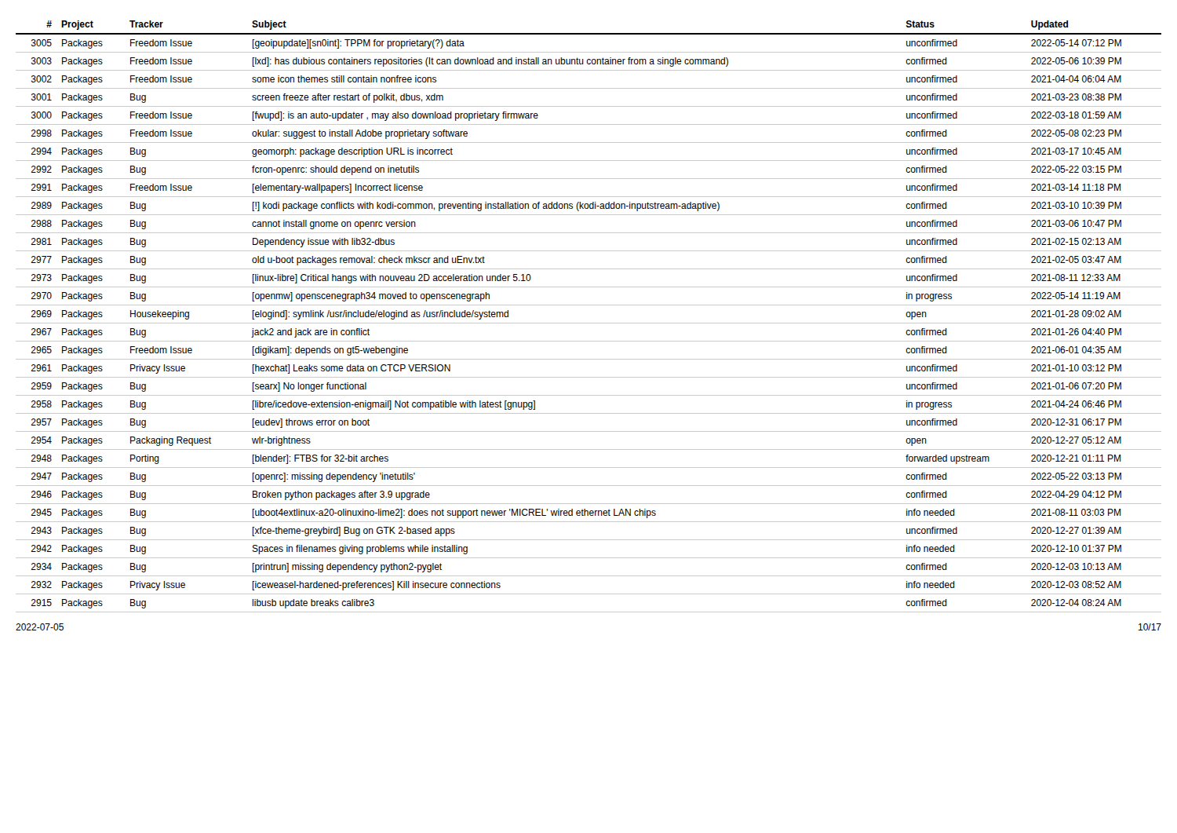| # | Project | Tracker | Subject | Status | Updated |
| --- | --- | --- | --- | --- | --- |
| 3005 | Packages | Freedom Issue | [geoipupdate][sn0int]: TPPM for proprietary(?) data | unconfirmed | 2022-05-14 07:12 PM |
| 3003 | Packages | Freedom Issue | [lxd]: has dubious containers repositories (It can download and install an ubuntu container from a single command) | confirmed | 2022-05-06 10:39 PM |
| 3002 | Packages | Freedom Issue | some icon themes still contain nonfree icons | unconfirmed | 2021-04-04 06:04 AM |
| 3001 | Packages | Bug | screen freeze after restart of polkit, dbus, xdm | unconfirmed | 2021-03-23 08:38 PM |
| 3000 | Packages | Freedom Issue | [fwupd]: is an auto-updater , may also download proprietary firmware | unconfirmed | 2022-03-18 01:59 AM |
| 2998 | Packages | Freedom Issue | okular: suggest to install Adobe proprietary software | confirmed | 2022-05-08 02:23 PM |
| 2994 | Packages | Bug | geomorph: package description URL is incorrect | unconfirmed | 2021-03-17 10:45 AM |
| 2992 | Packages | Bug | fcron-openrc: should depend on inetutils | confirmed | 2022-05-22 03:15 PM |
| 2991 | Packages | Freedom Issue | [elementary-wallpapers] Incorrect license | unconfirmed | 2021-03-14 11:18 PM |
| 2989 | Packages | Bug | [!] kodi package conflicts with kodi-common, preventing installation of addons (kodi-addon-inputstream-adaptive) | confirmed | 2021-03-10 10:39 PM |
| 2988 | Packages | Bug | cannot install gnome on openrc version | unconfirmed | 2021-03-06 10:47 PM |
| 2981 | Packages | Bug | Dependency issue with lib32-dbus | unconfirmed | 2021-02-15 02:13 AM |
| 2977 | Packages | Bug | old u-boot packages removal: check mkscr and uEnv.txt | confirmed | 2021-02-05 03:47 AM |
| 2973 | Packages | Bug | [linux-libre] Critical hangs with nouveau 2D acceleration under 5.10 | unconfirmed | 2021-08-11 12:33 AM |
| 2970 | Packages | Bug | [openmw] openscenegraph34 moved to openscenegraph | in progress | 2022-05-14 11:19 AM |
| 2969 | Packages | Housekeeping | [elogind]: symlink /usr/include/elogind as /usr/include/systemd | open | 2021-01-28 09:02 AM |
| 2967 | Packages | Bug | jack2 and jack are in conflict | confirmed | 2021-01-26 04:40 PM |
| 2965 | Packages | Freedom Issue | [digikam]: depends on gt5-webengine | confirmed | 2021-06-01 04:35 AM |
| 2961 | Packages | Privacy Issue | [hexchat] Leaks some data on CTCP VERSION | unconfirmed | 2021-01-10 03:12 PM |
| 2959 | Packages | Bug | [searx] No longer functional | unconfirmed | 2021-01-06 07:20 PM |
| 2958 | Packages | Bug | [libre/icedove-extension-enigmail] Not compatible with latest [gnupg] | in progress | 2021-04-24 06:46 PM |
| 2957 | Packages | Bug | [eudev] throws error on boot | unconfirmed | 2020-12-31 06:17 PM |
| 2954 | Packages | Packaging Request | wlr-brightness | open | 2020-12-27 05:12 AM |
| 2948 | Packages | Porting | [blender]: FTBS for 32-bit arches | forwarded upstream | 2020-12-21 01:11 PM |
| 2947 | Packages | Bug | [openrc]: missing dependency 'inetutils' | confirmed | 2022-05-22 03:13 PM |
| 2946 | Packages | Bug | Broken python packages after 3.9 upgrade | confirmed | 2022-04-29 04:12 PM |
| 2945 | Packages | Bug | [uboot4extlinux-a20-olinuxino-lime2]: does not support newer 'MICREL' wired ethernet LAN chips | info needed | 2021-08-11 03:03 PM |
| 2943 | Packages | Bug | [xfce-theme-greybird] Bug on GTK 2-based apps | unconfirmed | 2020-12-27 01:39 AM |
| 2942 | Packages | Bug | Spaces in filenames giving problems while installing | info needed | 2020-12-10 01:37 PM |
| 2934 | Packages | Bug | [printrun] missing dependency python2-pyglet | confirmed | 2020-12-03 10:13 AM |
| 2932 | Packages | Privacy Issue | [iceweasel-hardened-preferences] Kill insecure connections | info needed | 2020-12-03 08:52 AM |
| 2915 | Packages | Bug | libusb update breaks calibre3 | confirmed | 2020-12-04 08:24 AM |
2022-07-05 10/17